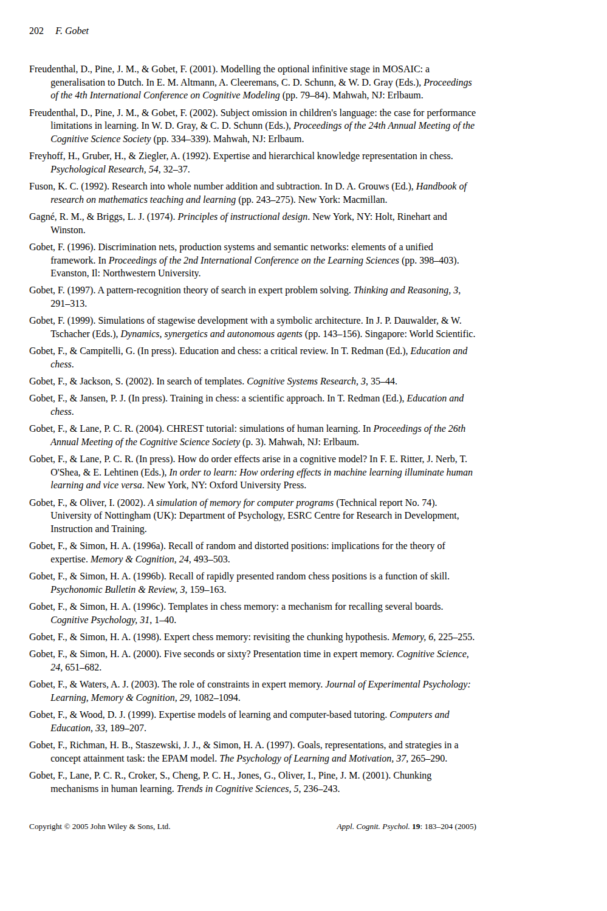202 F. Gobet
Freudenthal, D., Pine, J. M., & Gobet, F. (2001). Modelling the optional infinitive stage in MOSAIC: a generalisation to Dutch. In E. M. Altmann, A. Cleeremans, C. D. Schunn, & W. D. Gray (Eds.), Proceedings of the 4th International Conference on Cognitive Modeling (pp. 79–84). Mahwah, NJ: Erlbaum.
Freudenthal, D., Pine, J. M., & Gobet, F. (2002). Subject omission in children's language: the case for performance limitations in learning. In W. D. Gray, & C. D. Schunn (Eds.), Proceedings of the 24th Annual Meeting of the Cognitive Science Society (pp. 334–339). Mahwah, NJ: Erlbaum.
Freyhoff, H., Gruber, H., & Ziegler, A. (1992). Expertise and hierarchical knowledge representation in chess. Psychological Research, 54, 32–37.
Fuson, K. C. (1992). Research into whole number addition and subtraction. In D. A. Grouws (Ed.), Handbook of research on mathematics teaching and learning (pp. 243–275). New York: Macmillan.
Gagné, R. M., & Briggs, L. J. (1974). Principles of instructional design. New York, NY: Holt, Rinehart and Winston.
Gobet, F. (1996). Discrimination nets, production systems and semantic networks: elements of a unified framework. In Proceedings of the 2nd International Conference on the Learning Sciences (pp. 398–403). Evanston, Il: Northwestern University.
Gobet, F. (1997). A pattern-recognition theory of search in expert problem solving. Thinking and Reasoning, 3, 291–313.
Gobet, F. (1999). Simulations of stagewise development with a symbolic architecture. In J. P. Dauwalder, & W. Tschacher (Eds.), Dynamics, synergetics and autonomous agents (pp. 143–156). Singapore: World Scientific.
Gobet, F., & Campitelli, G. (In press). Education and chess: a critical review. In T. Redman (Ed.), Education and chess.
Gobet, F., & Jackson, S. (2002). In search of templates. Cognitive Systems Research, 3, 35–44.
Gobet, F., & Jansen, P. J. (In press). Training in chess: a scientific approach. In T. Redman (Ed.), Education and chess.
Gobet, F., & Lane, P. C. R. (2004). CHREST tutorial: simulations of human learning. In Proceedings of the 26th Annual Meeting of the Cognitive Science Society (p. 3). Mahwah, NJ: Erlbaum.
Gobet, F., & Lane, P. C. R. (In press). How do order effects arise in a cognitive model? In F. E. Ritter, J. Nerb, T. O'Shea, & E. Lehtinen (Eds.), In order to learn: How ordering effects in machine learning illuminate human learning and vice versa. New York, NY: Oxford University Press.
Gobet, F., & Oliver, I. (2002). A simulation of memory for computer programs (Technical report No. 74). University of Nottingham (UK): Department of Psychology, ESRC Centre for Research in Development, Instruction and Training.
Gobet, F., & Simon, H. A. (1996a). Recall of random and distorted positions: implications for the theory of expertise. Memory & Cognition, 24, 493–503.
Gobet, F., & Simon, H. A. (1996b). Recall of rapidly presented random chess positions is a function of skill. Psychonomic Bulletin & Review, 3, 159–163.
Gobet, F., & Simon, H. A. (1996c). Templates in chess memory: a mechanism for recalling several boards. Cognitive Psychology, 31, 1–40.
Gobet, F., & Simon, H. A. (1998). Expert chess memory: revisiting the chunking hypothesis. Memory, 6, 225–255.
Gobet, F., & Simon, H. A. (2000). Five seconds or sixty? Presentation time in expert memory. Cognitive Science, 24, 651–682.
Gobet, F., & Waters, A. J. (2003). The role of constraints in expert memory. Journal of Experimental Psychology: Learning, Memory & Cognition, 29, 1082–1094.
Gobet, F., & Wood, D. J. (1999). Expertise models of learning and computer-based tutoring. Computers and Education, 33, 189–207.
Gobet, F., Richman, H. B., Staszewski, J. J., & Simon, H. A. (1997). Goals, representations, and strategies in a concept attainment task: the EPAM model. The Psychology of Learning and Motivation, 37, 265–290.
Gobet, F., Lane, P. C. R., Croker, S., Cheng, P. C. H., Jones, G., Oliver, I., Pine, J. M. (2001). Chunking mechanisms in human learning. Trends in Cognitive Sciences, 5, 236–243.
Copyright © 2005 John Wiley & Sons, Ltd. Appl. Cognit. Psychol. 19: 183–204 (2005)